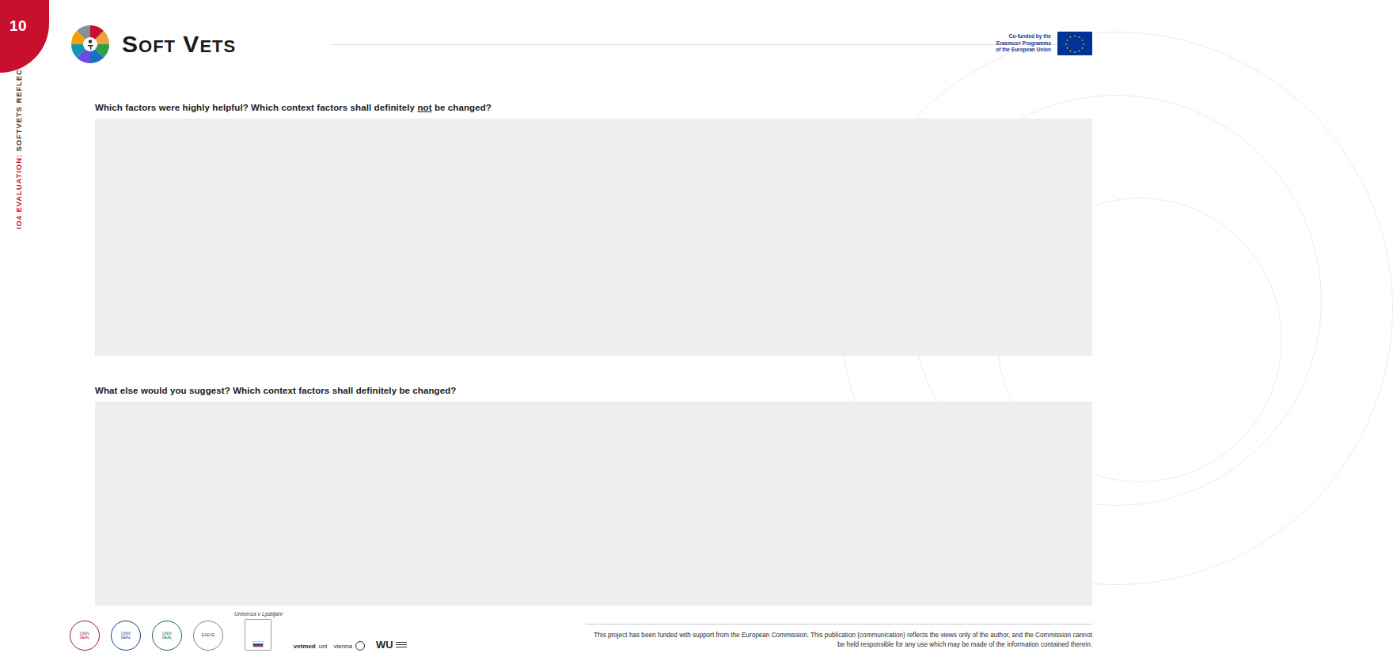10
SOFT VETS
Co-funded by the
Erasmus+ Programme
of the European Union
IO4 EVALUATION: SOFTVETS REFLECTION QUESTIONNAIRE FOR TRAINERS
Which factors were highly helpful? Which context factors shall definitely not be changed?
What else would you suggest? Which context factors shall definitely be changed?
UNIV
SEAL
UNIV
SEAL
UNIV
SEAL
EAEVE
Univerza v Ljubljani
vetmed uni
vienna
WU
This project has been funded with support from the European Commission. This publication (communication) reflects the views only of the author, and the Commission cannot be held responsible for any use which may be made of the information contained therein.